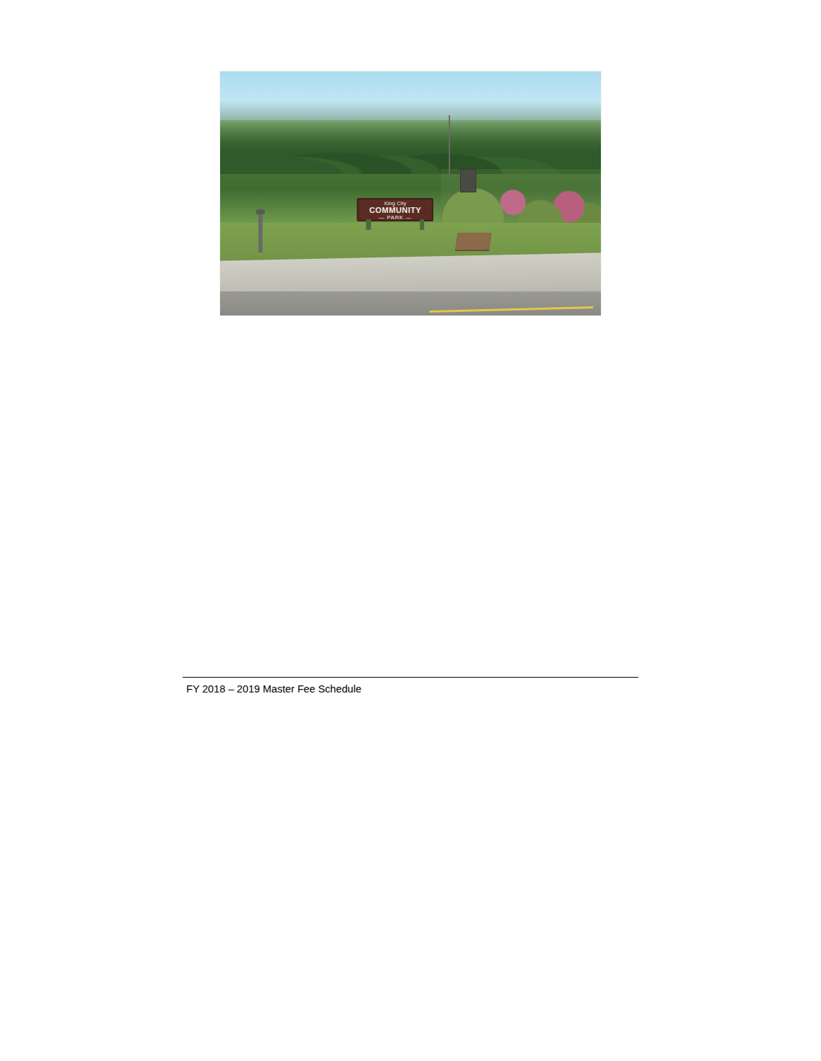King City
COMMUNITY
— PARK —
FY 2018 – 2019 Master Fee Schedule